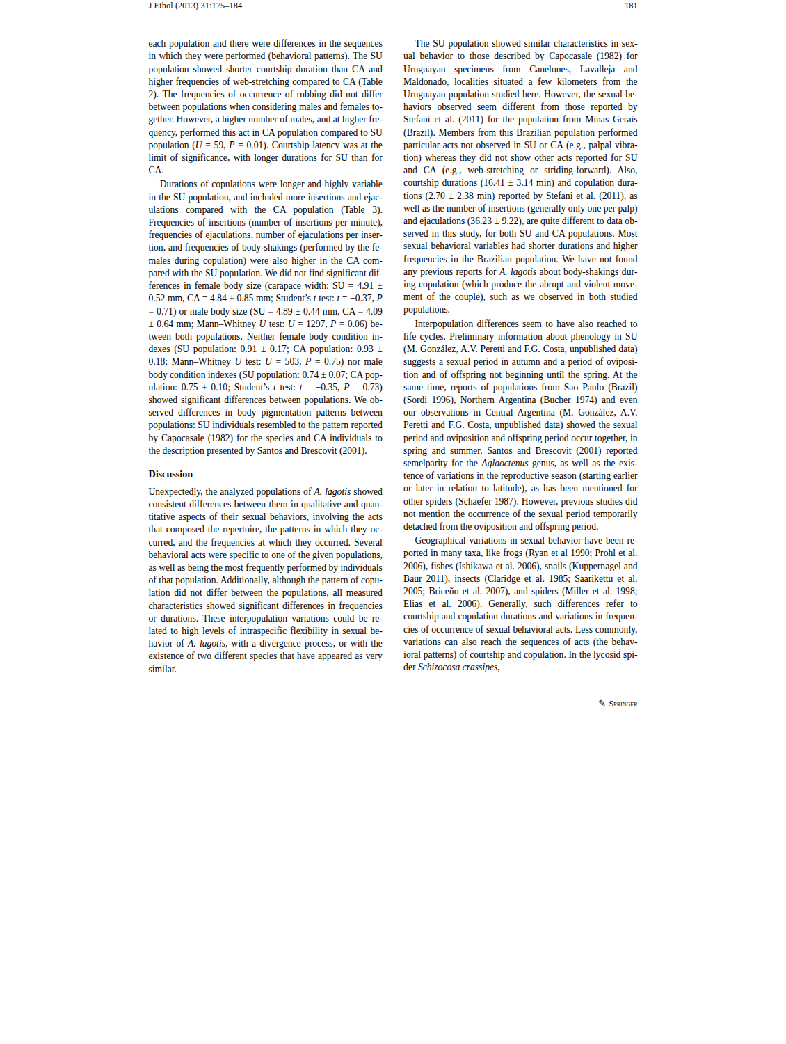J Ethol (2013) 31:175–184 181
each population and there were differences in the sequences in which they were performed (behavioral patterns). The SU population showed shorter courtship duration than CA and higher frequencies of web-stretching compared to CA (Table 2). The frequencies of occurrence of rubbing did not differ between populations when considering males and females together. However, a higher number of males, and at higher frequency, performed this act in CA population compared to SU population (U = 59, P = 0.01). Courtship latency was at the limit of significance, with longer durations for SU than for CA.
Durations of copulations were longer and highly variable in the SU population, and included more insertions and ejaculations compared with the CA population (Table 3). Frequencies of insertions (number of insertions per minute), frequencies of ejaculations, number of ejaculations per insertion, and frequencies of body-shakings (performed by the females during copulation) were also higher in the CA compared with the SU population. We did not find significant differences in female body size (carapace width: SU = 4.91 ± 0.52 mm, CA = 4.84 ± 0.85 mm; Student’s t test: t = −0.37, P = 0.71) or male body size (SU = 4.89 ± 0.44 mm, CA = 4.09 ± 0.64 mm; Mann–Whitney U test: U = 1297, P = 0.06) between both populations. Neither female body condition indexes (SU population: 0.91 ± 0.17; CA population: 0.93 ± 0.18; Mann–Whitney U test: U = 503, P = 0.75) nor male body condition indexes (SU population: 0.74 ± 0.07; CA population: 0.75 ± 0.10; Student’s t test: t = −0.35, P = 0.73) showed significant differences between populations. We observed differences in body pigmentation patterns between populations: SU individuals resembled to the pattern reported by Capocasale (1982) for the species and CA individuals to the description presented by Santos and Brescovit (2001).
Discussion
Unexpectedly, the analyzed populations of A. lagotis showed consistent differences between them in qualitative and quantitative aspects of their sexual behaviors, involving the acts that composed the repertoire, the patterns in which they occurred, and the frequencies at which they occurred. Several behavioral acts were specific to one of the given populations, as well as being the most frequently performed by individuals of that population. Additionally, although the pattern of copulation did not differ between the populations, all measured characteristics showed significant differences in frequencies or durations. These interpopulation variations could be related to high levels of intraspecific flexibility in sexual behavior of A. lagotis, with a divergence process, or with the existence of two different species that have appeared as very similar.
The SU population showed similar characteristics in sexual behavior to those described by Capocasale (1982) for Uruguayan specimens from Canelones, Lavalleja and Maldonado, localities situated a few kilometers from the Uruguayan population studied here. However, the sexual behaviors observed seem different from those reported by Stefani et al. (2011) for the population from Minas Gerais (Brazil). Members from this Brazilian population performed particular acts not observed in SU or CA (e.g., palpal vibration) whereas they did not show other acts reported for SU and CA (e.g., web-stretching or striding-forward). Also, courtship durations (16.41 ± 3.14 min) and copulation durations (2.70 ± 2.38 min) reported by Stefani et al. (2011), as well as the number of insertions (generally only one per palp) and ejaculations (36.23 ± 9.22), are quite different to data observed in this study, for both SU and CA populations. Most sexual behavioral variables had shorter durations and higher frequencies in the Brazilian population. We have not found any previous reports for A. lagotis about body-shakings during copulation (which produce the abrupt and violent movement of the couple), such as we observed in both studied populations.
Interpopulation differences seem to have also reached to life cycles. Preliminary information about phenology in SU (M. González, A.V. Peretti and F.G. Costa, unpublished data) suggests a sexual period in autumn and a period of oviposition and of offspring not beginning until the spring. At the same time, reports of populations from Sao Paulo (Brazil) (Sordi 1996), Northern Argentina (Bucher 1974) and even our observations in Central Argentina (M. González, A.V. Peretti and F.G. Costa, unpublished data) showed the sexual period and oviposition and offspring period occur together, in spring and summer. Santos and Brescovit (2001) reported semelparity for the Aglaoctenus genus, as well as the existence of variations in the reproductive season (starting earlier or later in relation to latitude), as has been mentioned for other spiders (Schaefer 1987). However, previous studies did not mention the occurrence of the sexual period temporarily detached from the oviposition and offspring period.
Geographical variations in sexual behavior have been reported in many taxa, like frogs (Ryan et al 1990; Prohl et al. 2006), fishes (Ishikawa et al. 2006), snails (Kuppernagel and Baur 2011), insects (Claridge et al. 1985; Saarikettu et al. 2005; Briceño et al. 2007), and spiders (Miller et al. 1998; Elias et al. 2006). Generally, such differences refer to courtship and copulation durations and variations in frequencies of occurrence of sexual behavioral acts. Less commonly, variations can also reach the sequences of acts (the behavioral patterns) of courtship and copulation. In the lycosid spider Schizocosa crassipes,
✎Springer